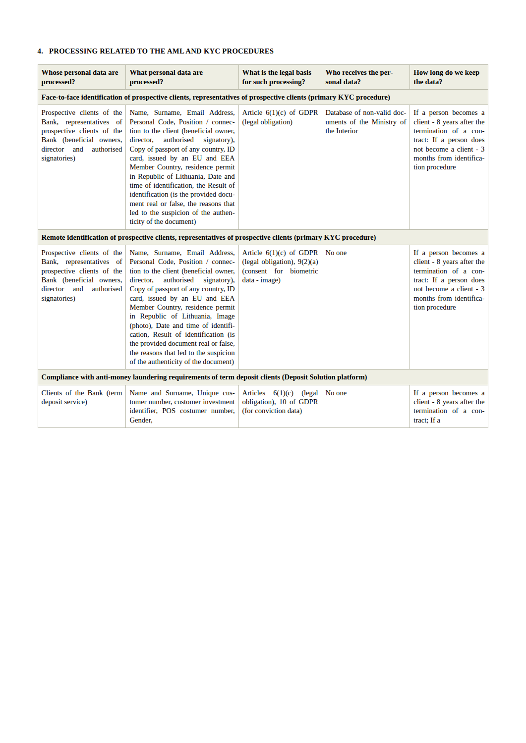4. Processing related to the AML and KYC procedures
| Whose personal data are processed? | What personal data are processed? | What is the legal basis for such processing? | Who receives the personal data? | How long do we keep the data? |
| --- | --- | --- | --- | --- |
| Face-to-face identification of prospective clients, representatives of prospective clients (primary KYC procedure) |
| Prospective clients of the Bank, representatives of prospective clients of the Bank (beneficial owners, director and authorised signatories) | Name, Surname, Email Address, Personal Code, Position / connection to the client (beneficial owner, director, authorised signatory), Copy of passport of any country, ID card, issued by an EU and EEA Member Country, residence permit in Republic of Lithuania, Date and time of identification, the Result of identification (is the provided document real or false, the reasons that led to the suspicion of the authenticity of the document) | Article 6(1)(c) of GDPR (legal obligation) | Database of non-valid documents of the Ministry of the Interior | If a person becomes a client - 8 years after the termination of a contract: If a person does not become a client - 3 months from identification procedure |
| Remote identification of prospective clients, representatives of prospective clients (primary KYC procedure) |
| Prospective clients of the Bank, representatives of prospective clients of the Bank (beneficial owners, director and authorised signatories) | Name, Surname, Email Address, Personal Code, Position / connection to the client (beneficial owner, director, authorised signatory), Copy of passport of any country, ID card, issued by an EU and EEA Member Country, residence permit in Republic of Lithuania, Image (photo), Date and time of identification, Result of identification (is the provided document real or false, the reasons that led to the suspicion of the authenticity of the document) | Article 6(1)(c) of GDPR (legal obligation), 9(2)(a) (consent for biometric data - image) | No one | If a person becomes a client - 8 years after the termination of a contract: If a person does not become a client - 3 months from identification procedure |
| Compliance with anti-money laundering requirements of term deposit clients (Deposit Solution platform) |
| Clients of the Bank (term deposit service) | Name and Surname, Unique customer number, customer investment identifier, POS costumer number, Gender, | Articles 6(1)(c) (legal obligation), 10 of GDPR (for conviction data) | No one | If a person becomes a client - 8 years after the termination of a contract; If a |